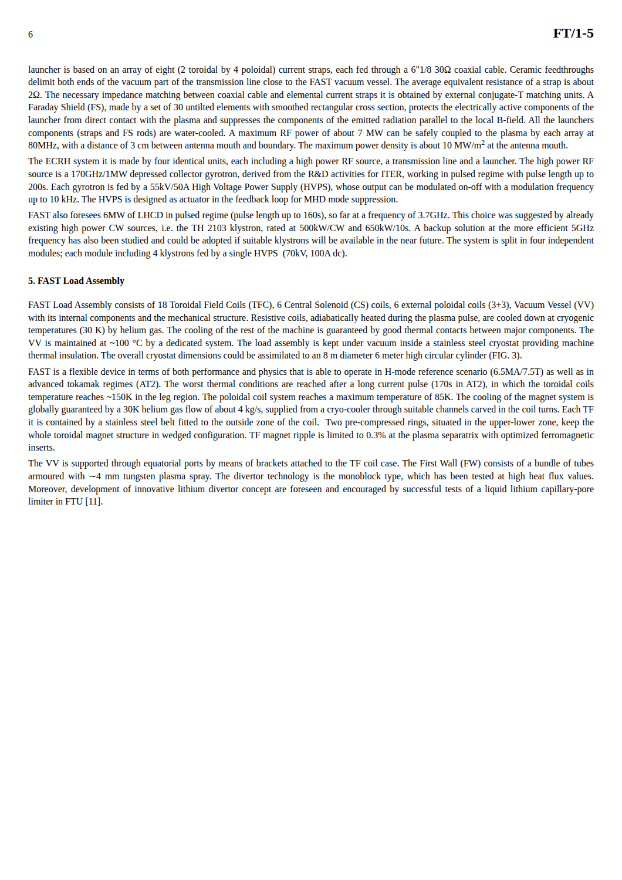6 FT/1-5
launcher is based on an array of eight (2 toroidal by 4 poloidal) current straps, each fed through a 6"1/8 30Ω coaxial cable. Ceramic feedthroughs delimit both ends of the vacuum part of the transmission line close to the FAST vacuum vessel. The average equivalent resistance of a strap is about 2Ω. The necessary impedance matching between coaxial cable and elemental current straps it is obtained by external conjugate-T matching units. A Faraday Shield (FS), made by a set of 30 untilted elements with smoothed rectangular cross section, protects the electrically active components of the launcher from direct contact with the plasma and suppresses the components of the emitted radiation parallel to the local B-field. All the launchers components (straps and FS rods) are water-cooled. A maximum RF power of about 7 MW can be safely coupled to the plasma by each array at 80MHz, with a distance of 3 cm between antenna mouth and boundary. The maximum power density is about 10 MW/m2 at the antenna mouth.
The ECRH system it is made by four identical units, each including a high power RF source, a transmission line and a launcher. The high power RF source is a 170GHz/1MW depressed collector gyrotron, derived from the R&D activities for ITER, working in pulsed regime with pulse length up to 200s. Each gyrotron is fed by a 55kV/50A High Voltage Power Supply (HVPS), whose output can be modulated on-off with a modulation frequency up to 10 kHz. The HVPS is designed as actuator in the feedback loop for MHD mode suppression.
FAST also foresees 6MW of LHCD in pulsed regime (pulse length up to 160s), so far at a frequency of 3.7GHz. This choice was suggested by already existing high power CW sources, i.e. the TH 2103 klystron, rated at 500kW/CW and 650kW/10s. A backup solution at the more efficient 5GHz frequency has also been studied and could be adopted if suitable klystrons will be available in the near future. The system is split in four independent modules; each module including 4 klystrons fed by a single HVPS (70kV, 100A dc).
5. FAST Load Assembly
FAST Load Assembly consists of 18 Toroidal Field Coils (TFC), 6 Central Solenoid (CS) coils, 6 external poloidal coils (3+3), Vacuum Vessel (VV) with its internal components and the mechanical structure. Resistive coils, adiabatically heated during the plasma pulse, are cooled down at cryogenic temperatures (30 K) by helium gas. The cooling of the rest of the machine is guaranteed by good thermal contacts between major components. The VV is maintained at ~100 °C by a dedicated system. The load assembly is kept under vacuum inside a stainless steel cryostat providing machine thermal insulation. The overall cryostat dimensions could be assimilated to an 8 m diameter 6 meter high circular cylinder (FIG. 3).
FAST is a flexible device in terms of both performance and physics that is able to operate in H-mode reference scenario (6.5MA/7.5T) as well as in advanced tokamak regimes (AT2). The worst thermal conditions are reached after a long current pulse (170s in AT2), in which the toroidal coils temperature reaches ~150K in the leg region. The poloidal coil system reaches a maximum temperature of 85K. The cooling of the magnet system is globally guaranteed by a 30K helium gas flow of about 4 kg/s, supplied from a cryo-cooler through suitable channels carved in the coil turns. Each TF it is contained by a stainless steel belt fitted to the outside zone of the coil. Two pre-compressed rings, situated in the upper-lower zone, keep the whole toroidal magnet structure in wedged configuration. TF magnet ripple is limited to 0.3% at the plasma separatrix with optimized ferromagnetic inserts.
The VV is supported through equatorial ports by means of brackets attached to the TF coil case. The First Wall (FW) consists of a bundle of tubes armoured with ∼4 mm tungsten plasma spray. The divertor technology is the monoblock type, which has been tested at high heat flux values. Moreover, development of innovative lithium divertor concept are foreseen and encouraged by successful tests of a liquid lithium capillary-pore limiter in FTU [11].